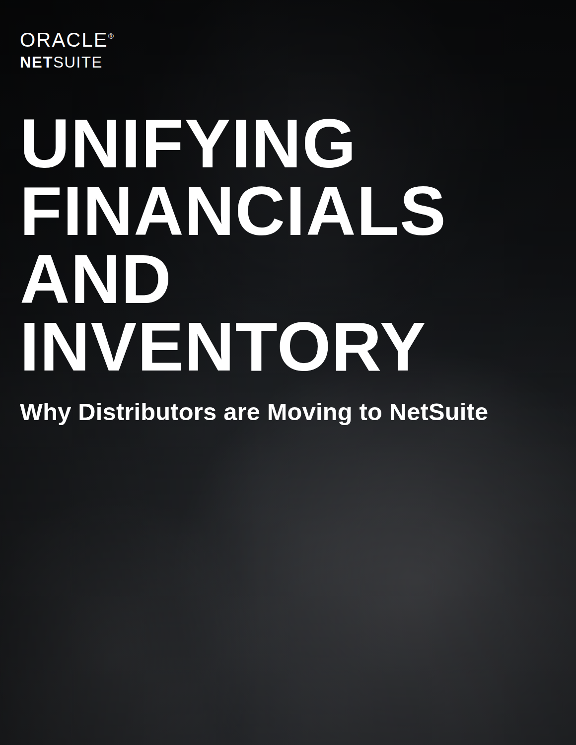ORACLE®
NET SUITE
Unifying
Financials and
Inventory
Why Distributors are Moving to NetSuite